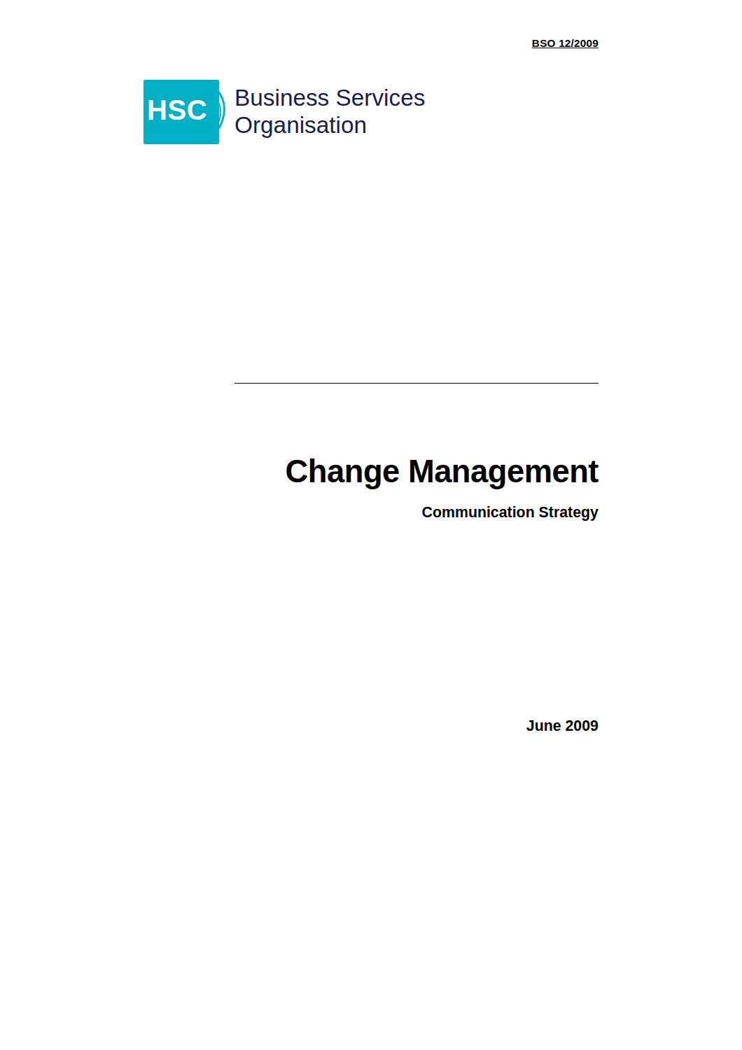BSO 12/2009
HSC
Business Services
Organisation
Change Management
Communication Strategy
June 2009